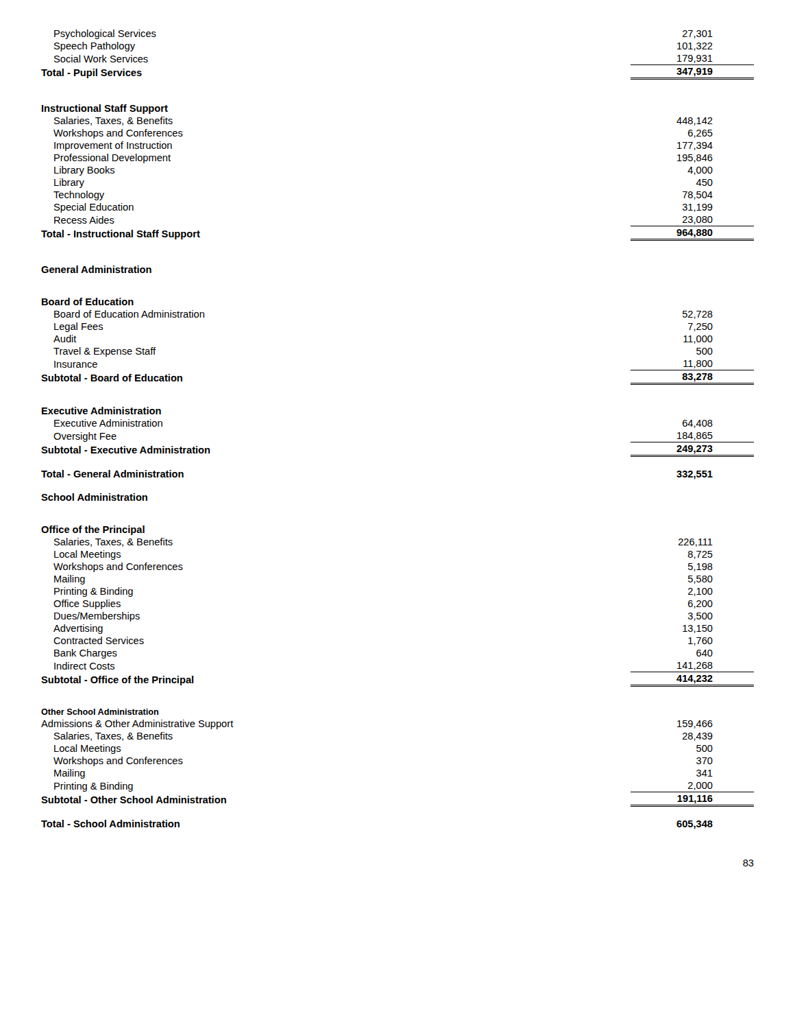| Psychological Services | 27,301 |
| Speech Pathology | 101,322 |
| Social Work Services | 179,931 |
| Total - Pupil Services | 347,919 |
| Instructional Staff Support | |
| Salaries, Taxes, & Benefits | 448,142 |
| Workshops and Conferences | 6,265 |
| Improvement of Instruction | 177,394 |
| Professional Development | 195,846 |
| Library Books | 4,000 |
| Library | 450 |
| Technology | 78,504 |
| Special Education | 31,199 |
| Recess Aides | 23,080 |
| Total - Instructional Staff Support | 964,880 |
| General Administration | |
| Board of Education | |
| Board of Education Administration | 52,728 |
| Legal Fees | 7,250 |
| Audit | 11,000 |
| Travel & Expense Staff | 500 |
| Insurance | 11,800 |
| Subtotal - Board of Education | 83,278 |
| Executive Administration | |
| Executive Administration | 64,408 |
| Oversight Fee | 184,865 |
| Subtotal - Executive Administration | 249,273 |
| Total - General Administration | 332,551 |
| School Administration | |
| Office of the Principal | |
| Salaries, Taxes, & Benefits | 226,111 |
| Local Meetings | 8,725 |
| Workshops and Conferences | 5,198 |
| Mailing | 5,580 |
| Printing & Binding | 2,100 |
| Office Supplies | 6,200 |
| Dues/Memberships | 3,500 |
| Advertising | 13,150 |
| Contracted Services | 1,760 |
| Bank Charges | 640 |
| Indirect Costs | 141,268 |
| Subtotal - Office of the Principal | 414,232 |
| Other School Administration | |
| Admissions & Other Administrative Support | 159,466 |
| Salaries, Taxes, & Benefits | 28,439 |
| Local Meetings | 500 |
| Workshops and Conferences | 370 |
| Mailing | 341 |
| Printing & Binding | 2,000 |
| Subtotal - Other School Administration | 191,116 |
| Total - School Administration | 605,348 |
83